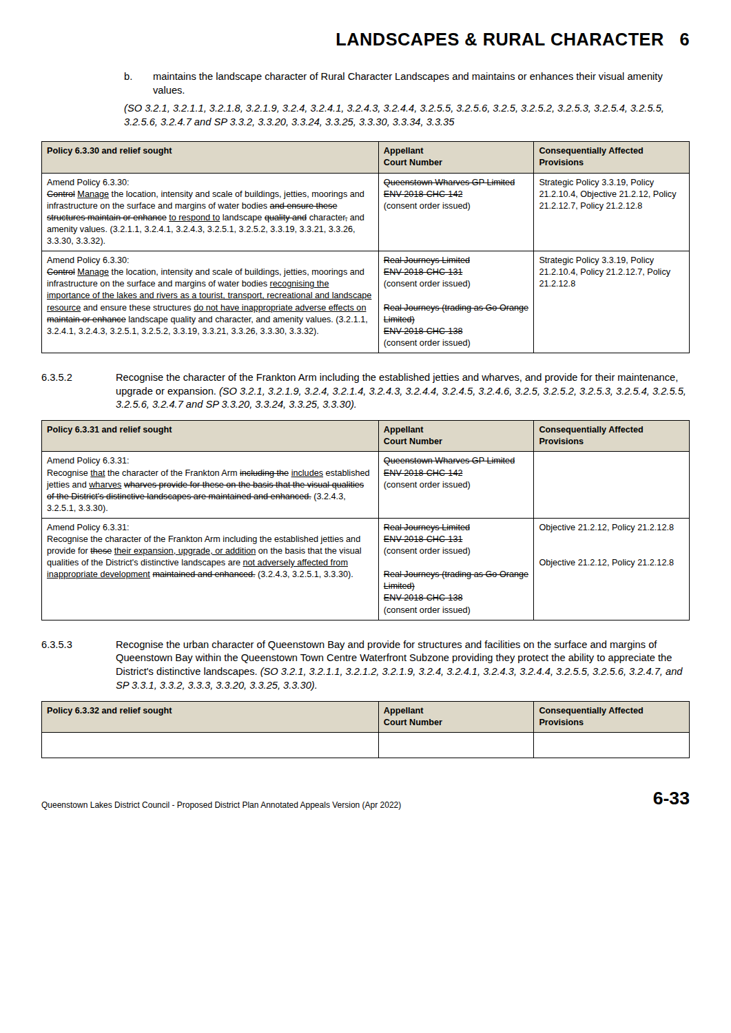LANDSCAPES & RURAL CHARACTER 6
b.
maintains the landscape character of Rural Character Landscapes and maintains or enhances their visual amenity values.
(SO 3.2.1, 3.2.1.1, 3.2.1.8, 3.2.1.9, 3.2.4, 3.2.4.1, 3.2.4.3, 3.2.4.4, 3.2.5.5, 3.2.5.6, 3.2.5, 3.2.5.2, 3.2.5.3, 3.2.5.4, 3.2.5.5, 3.2.5.6, 3.2.4.7 and SP 3.3.2, 3.3.20, 3.3.24, 3.3.25, 3.3.30, 3.3.34, 3.3.35
| Policy 6.3.30 and relief sought | Appellant Court Number | Consequentially Affected Provisions |
| --- | --- | --- |
| Amend Policy 6.3.30: Control Manage the location, intensity and scale of buildings, jetties, moorings and infrastructure on the surface and margins of water bodies and ensure these structures maintain or enhance to respond to landscape quality and character , and amenity values. (3.2.1.1, 3.2.4.1, 3.2.4.3, 3.2.5.1, 3.2.5.2, 3.3.19, 3.3.21, 3.3.26, 3.3.30, 3.3.32). | Queenstown Wharves GP Limited ENV-2018-CHC-142 (consent order issued) | Strategic Policy 3.3.19, Policy 21.2.10.4, Objective 21.2.12, Policy 21.2.12.7, Policy 21.2.12.8 |
| Amend Policy 6.3.30: Control Manage the location, intensity and scale of buildings, jetties, moorings and infrastructure on the surface and margins of water bodies recognising the importance of the lakes and rivers as a tourist, transport, recreational and landscape resource and ensure these structures do not have inappropriate adverse effects on maintain or enhance landscape quality and character, and amenity values. (3.2.1.1, 3.2.4.1, 3.2.4.3, 3.2.5.1, 3.2.5.2, 3.3.19, 3.3.21, 3.3.26, 3.3.30, 3.3.32). | Real Journeys Limited ENV-2018-CHC-131 (consent order issued) Real Journeys (trading as Go Orange Limited) ENV-2018-CHC-138 (consent order issued) | Strategic Policy 3.3.19, Policy 21.2.10.4, Policy 21.2.12.7, Policy 21.2.12.8 |
6.3.5.2
Recognise the character of the Frankton Arm including the established jetties and wharves, and provide for their maintenance, upgrade or expansion. (SO 3.2.1, 3.2.1.9, 3.2.4, 3.2.1.4, 3.2.4.3, 3.2.4.4, 3.2.4.5, 3.2.4.6, 3.2.5, 3.2.5.2, 3.2.5.3, 3.2.5.4, 3.2.5.5, 3.2.5.6, 3.2.4.7 and SP 3.3.20, 3.3.24, 3.3.25, 3.3.30).
| Policy 6.3.31 and relief sought | Appellant Court Number | Consequentially Affected Provisions |
| --- | --- | --- |
| Amend Policy 6.3.31: Recognise that the character of the Frankton Arm including the includes established jetties and wharves wharves provide for these on the basis that the visual qualities of the District's distinctive landscapes are maintained and enhanced. (3.2.4.3, 3.2.5.1, 3.3.30). | Queenstown Wharves GP Limited ENV-2018-CHC-142 (consent order issued) | |
| Amend Policy 6.3.31: Recognise the character of the Frankton Arm including the established jetties and provide for these their expansion, upgrade, or addition on the basis that the visual qualities of the District's distinctive landscapes are not adversely affected from inappropriate development maintained and enhanced. (3.2.4.3, 3.2.5.1, 3.3.30). | Real Journeys Limited ENV-2018-CHC-131 (consent order issued) Real Journeys (trading as Go Orange Limited) ENV-2018-CHC-138 (consent order issued) | Objective 21.2.12, Policy 21.2.12.8 Objective 21.2.12, Policy 21.2.12.8 |
6.3.5.3
Recognise the urban character of Queenstown Bay and provide for structures and facilities on the surface and margins of Queenstown Bay within the Queenstown Town Centre Waterfront Subzone providing they protect the ability to appreciate the District's distinctive landscapes. (SO 3.2.1, 3.2.1.1, 3.2.1.2, 3.2.1.9, 3.2.4, 3.2.4.1, 3.2.4.3, 3.2.4.4, 3.2.5.5, 3.2.5.6, 3.2.4.7, and SP 3.3.1, 3.3.2, 3.3.3, 3.3.20, 3.3.25, 3.3.30).
| Policy 6.3.32 and relief sought | Appellant Court Number | Consequentially Affected Provisions |
| --- | --- | --- |
Queenstown Lakes District Council - Proposed District Plan Annotated Appeals Version (Apr 2022)
6-33